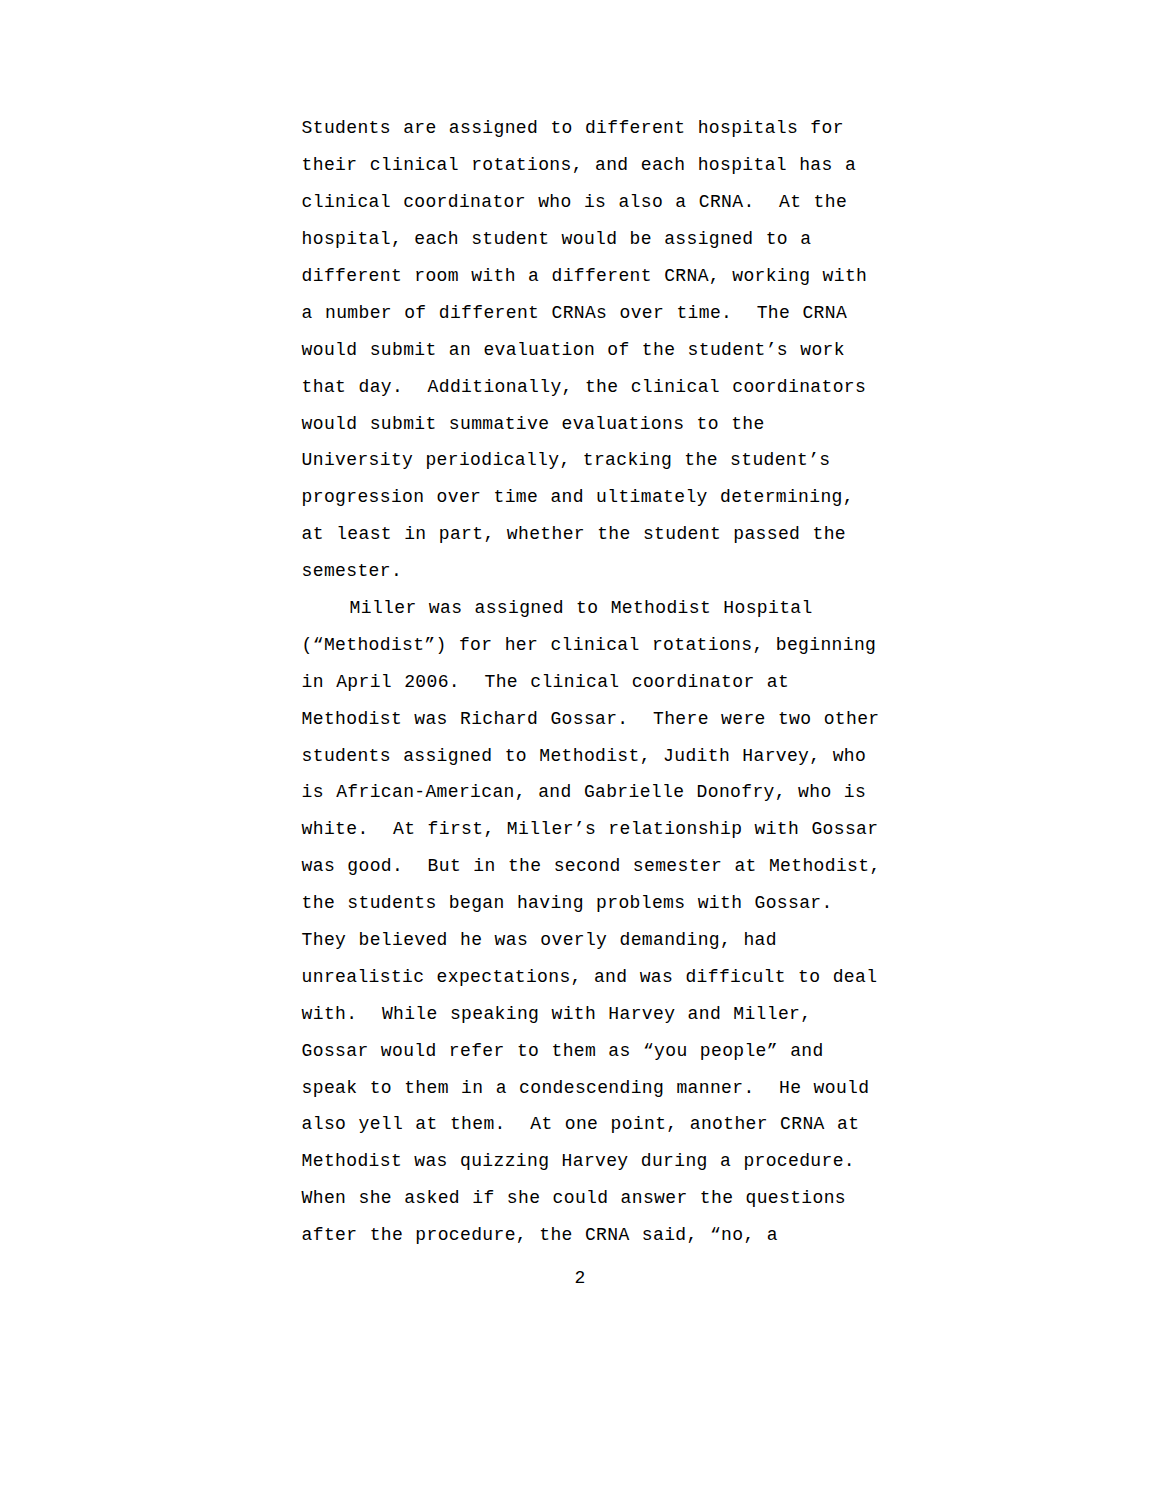Students are assigned to different hospitals for their clinical rotations, and each hospital has a clinical coordinator who is also a CRNA. At the hospital, each student would be assigned to a different room with a different CRNA, working with a number of different CRNAs over time. The CRNA would submit an evaluation of the student’s work that day. Additionally, the clinical coordinators would submit summative evaluations to the University periodically, tracking the student’s progression over time and ultimately determining, at least in part, whether the student passed the semester.
Miller was assigned to Methodist Hospital (“Methodist”) for her clinical rotations, beginning in April 2006. The clinical coordinator at Methodist was Richard Gossar. There were two other students assigned to Methodist, Judith Harvey, who is African-American, and Gabrielle Donofry, who is white. At first, Miller’s relationship with Gossar was good. But in the second semester at Methodist, the students began having problems with Gossar. They believed he was overly demanding, had unrealistic expectations, and was difficult to deal with. While speaking with Harvey and Miller, Gossar would refer to them as “you people” and speak to them in a condescending manner. He would also yell at them. At one point, another CRNA at Methodist was quizzing Harvey during a procedure. When she asked if she could answer the questions after the procedure, the CRNA said, “no, a
2